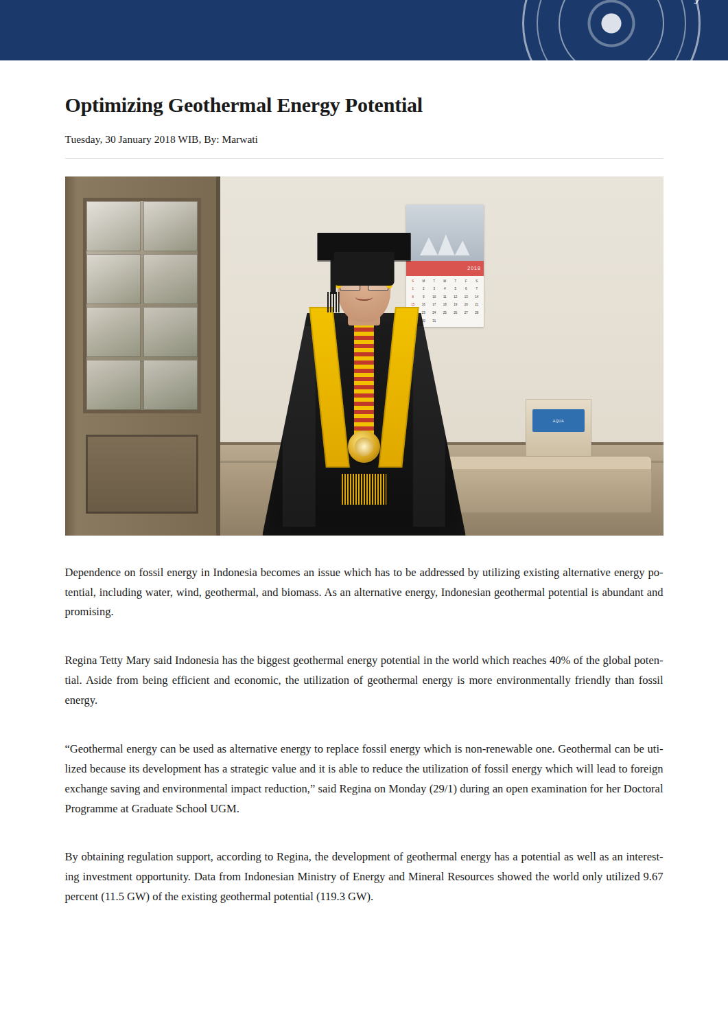U G A D J A M A H A
Optimizing Geothermal Energy Potential
Tuesday, 30 January 2018 WIB, By: Marwati
2018
SMTWTFS 1234567 891011121314 15161718192021 22232425262728 293031
AQUA
Dependence on fossil energy in Indonesia becomes an issue which has to be addressed by utilizing existing alternative energy potential, including water, wind, geothermal, and biomass. As an alternative energy, Indonesian geothermal potential is abundant and promising.
Regina Tetty Mary said Indonesia has the biggest geothermal energy potential in the world which reaches 40% of the global potential. Aside from being efficient and economic, the utilization of geothermal energy is more environmentally friendly than fossil energy.
“Geothermal energy can be used as alternative energy to replace fossil energy which is non-renewable one. Geothermal can be utilized because its development has a strategic value and it is able to reduce the utilization of fossil energy which will lead to foreign exchange saving and environmental impact reduction,” said Regina on Monday (29/1) during an open examination for her Doctoral Programme at Graduate School UGM.
By obtaining regulation support, according to Regina, the development of geothermal energy has a potential as well as an interesting investment opportunity. Data from Indonesian Ministry of Energy and Mineral Resources showed the world only utilized 9.67 percent (11.5 GW) of the existing geothermal potential (119.3 GW).